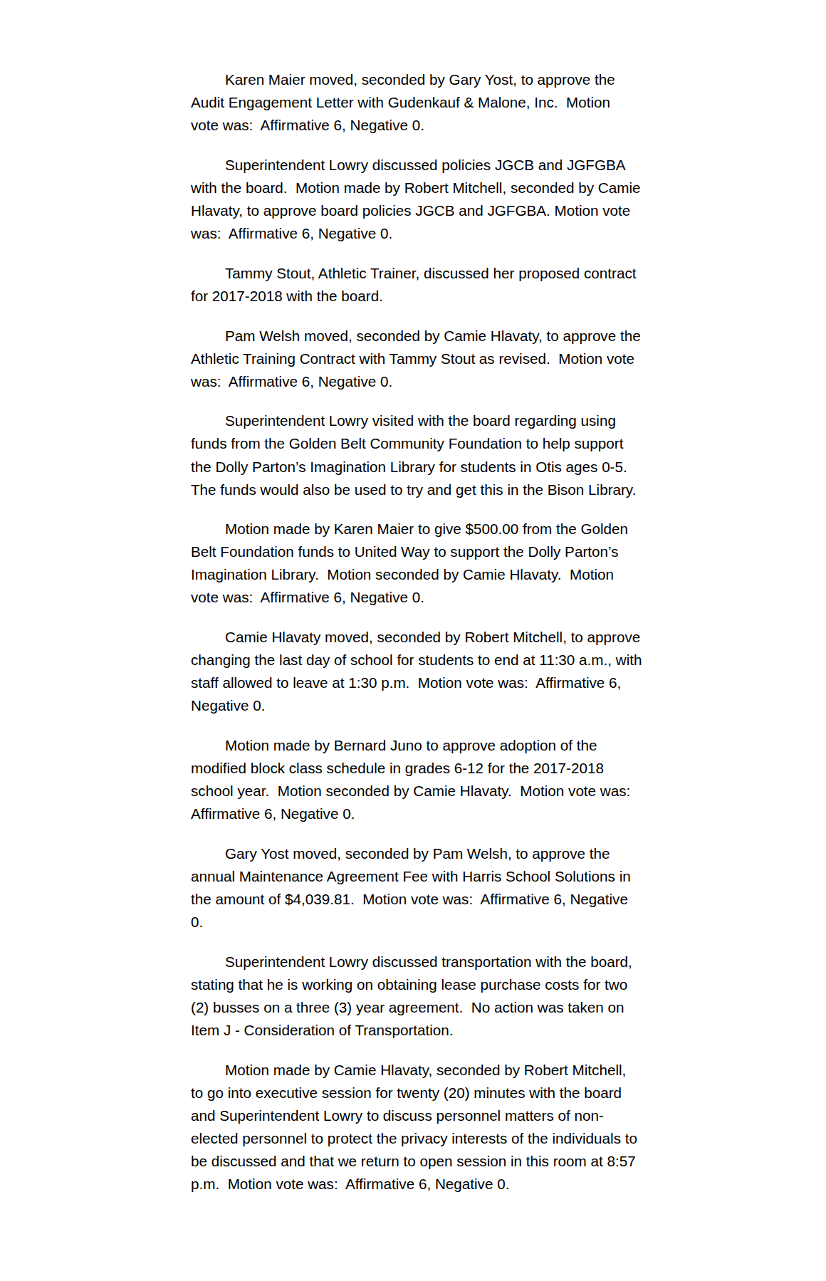Karen Maier moved, seconded by Gary Yost, to approve the Audit Engagement Letter with Gudenkauf & Malone, Inc. Motion vote was: Affirmative 6, Negative 0.
Superintendent Lowry discussed policies JGCB and JGFGBA with the board. Motion made by Robert Mitchell, seconded by Camie Hlavaty, to approve board policies JGCB and JGFGBA. Motion vote was: Affirmative 6, Negative 0.
Tammy Stout, Athletic Trainer, discussed her proposed contract for 2017-2018 with the board.
Pam Welsh moved, seconded by Camie Hlavaty, to approve the Athletic Training Contract with Tammy Stout as revised. Motion vote was: Affirmative 6, Negative 0.
Superintendent Lowry visited with the board regarding using funds from the Golden Belt Community Foundation to help support the Dolly Parton’s Imagination Library for students in Otis ages 0-5. The funds would also be used to try and get this in the Bison Library.
Motion made by Karen Maier to give $500.00 from the Golden Belt Foundation funds to United Way to support the Dolly Parton’s Imagination Library. Motion seconded by Camie Hlavaty. Motion vote was: Affirmative 6, Negative 0.
Camie Hlavaty moved, seconded by Robert Mitchell, to approve changing the last day of school for students to end at 11:30 a.m., with staff allowed to leave at 1:30 p.m. Motion vote was: Affirmative 6, Negative 0.
Motion made by Bernard Juno to approve adoption of the modified block class schedule in grades 6-12 for the 2017-2018 school year. Motion seconded by Camie Hlavaty. Motion vote was: Affirmative 6, Negative 0.
Gary Yost moved, seconded by Pam Welsh, to approve the annual Maintenance Agreement Fee with Harris School Solutions in the amount of $4,039.81. Motion vote was: Affirmative 6, Negative 0.
Superintendent Lowry discussed transportation with the board, stating that he is working on obtaining lease purchase costs for two (2) busses on a three (3) year agreement. No action was taken on Item J - Consideration of Transportation.
Motion made by Camie Hlavaty, seconded by Robert Mitchell, to go into executive session for twenty (20) minutes with the board and Superintendent Lowry to discuss personnel matters of non-elected personnel to protect the privacy interests of the individuals to be discussed and that we return to open session in this room at 8:57 p.m. Motion vote was: Affirmative 6, Negative 0.